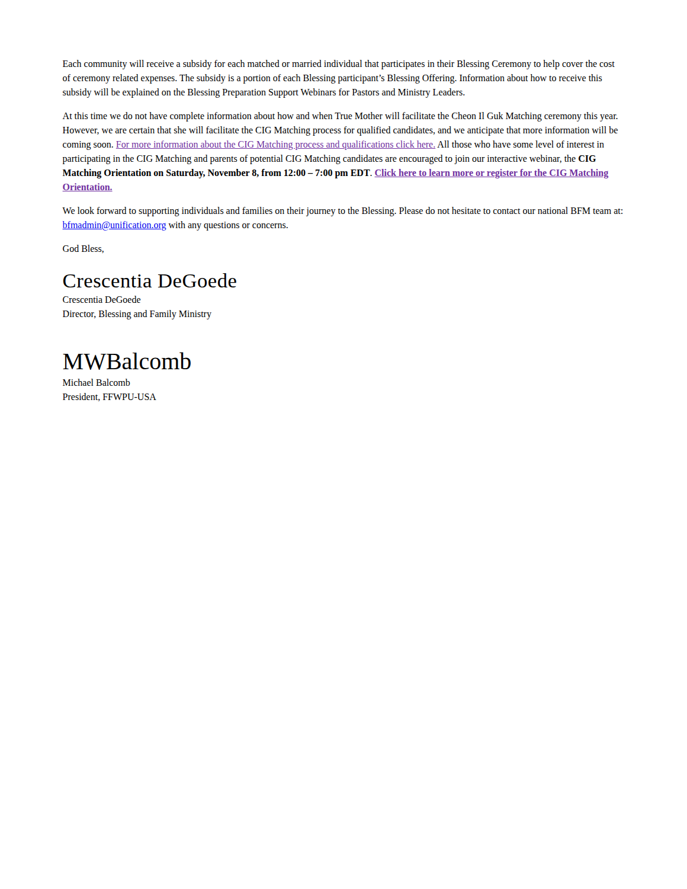Each community will receive a subsidy for each matched or married individual that participates in their Blessing Ceremony to help cover the cost of ceremony related expenses. The subsidy is a portion of each Blessing participant’s Blessing Offering. Information about how to receive this subsidy will be explained on the Blessing Preparation Support Webinars for Pastors and Ministry Leaders.
At this time we do not have complete information about how and when True Mother will facilitate the Cheon Il Guk Matching ceremony this year. However, we are certain that she will facilitate the CIG Matching process for qualified candidates, and we anticipate that more information will be coming soon. For more information about the CIG Matching process and qualifications click here. All those who have some level of interest in participating in the CIG Matching and parents of potential CIG Matching candidates are encouraged to join our interactive webinar, the CIG Matching Orientation on Saturday, November 8, from 12:00 – 7:00 pm EDT. Click here to learn more or register for the CIG Matching Orientation.
We look forward to supporting individuals and families on their journey to the Blessing. Please do not hesitate to contact our national BFM team at: bfmadmin@unification.org with any questions or concerns.
God Bless,
Crescentia DeGoede
Crescentia DeGoede
Director, Blessing and Family Ministry
MWBalcomb
Michael Balcomb
President, FFWPU-USA